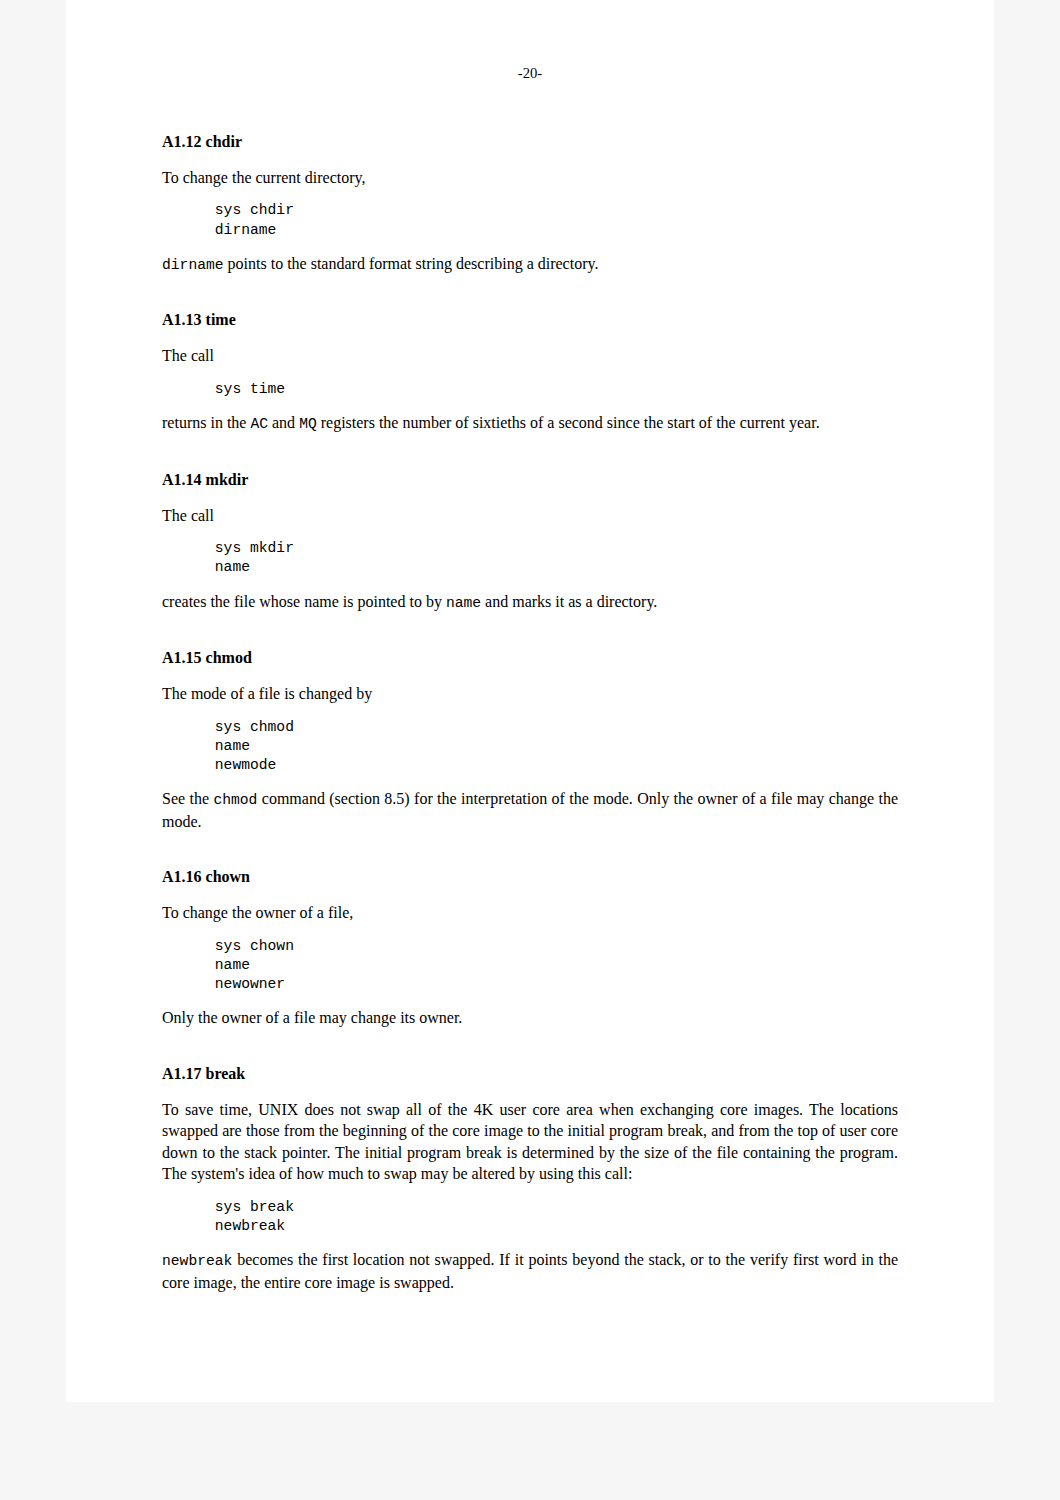-20-
A1.12 chdir
To change the current directory,
sys chdir
dirname
dirname points to the standard format string describing a directory.
A1.13 time
The call
sys time
returns in the AC and MQ registers the number of sixtieths of a second since the start of the current year.
A1.14 mkdir
The call
sys mkdir
name
creates the file whose name is pointed to by name and marks it as a directory.
A1.15 chmod
The mode of a file is changed by
sys chmod
name
newmode
See the chmod command (section 8.5) for the interpretation of the mode. Only the owner of a file may change the mode.
A1.16 chown
To change the owner of a file,
sys chown
name
newowner
Only the owner of a file may change its owner.
A1.17 break
To save time, UNIX does not swap all of the 4K user core area when exchanging core images. The locations swapped are those from the beginning of the core image to the initial program break, and from the top of user core down to the stack pointer. The initial program break is determined by the size of the file containing the program. The system's idea of how much to swap may be altered by using this call:
sys break
newbreak
newbreak becomes the first location not swapped. If it points beyond the stack, or to the verify first word in the core image, the entire core image is swapped.